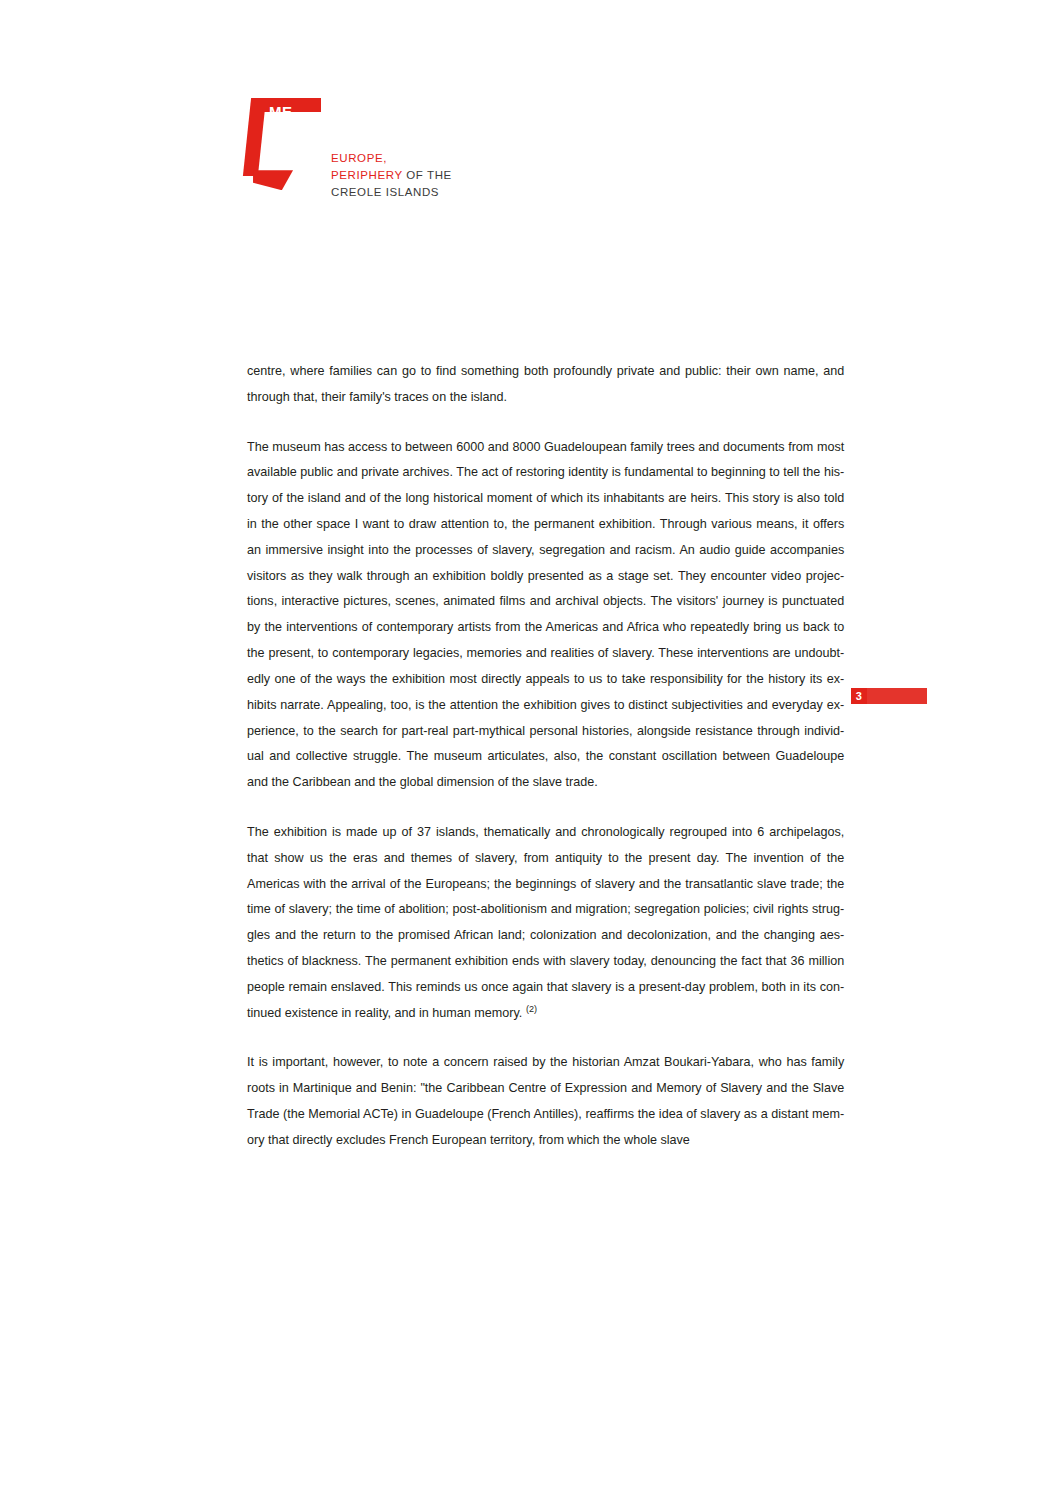ME
MOI
RS
EUROPE,
PERIPHERY OF THE
CREOLE ISLANDS
centre, where families can go to find something both profoundly private and public: their own name, and through that, their family's traces on the island.
The museum has access to between 6000 and 8000 Guadeloupean family trees and documents from most available public and private archives. The act of restoring identity is fundamental to beginning to tell the history of the island and of the long historical moment of which its inhabitants are heirs. This story is also told in the other space I want to draw attention to, the permanent exhibition. Through various means, it offers an immersive insight into the processes of slavery, segregation and racism. An audio guide accompanies visitors as they walk through an exhibition boldly presented as a stage set. They encounter video projections, interactive pictures, scenes, animated films and archival objects. The visitors' journey is punctuated by the interventions of contemporary artists from the Americas and Africa who repeatedly bring us back to the present, to contemporary legacies, memories and realities of slavery. These interventions are undoubtedly one of the ways the exhibition most directly appeals to us to take responsibility for the history its exhibits narrate. Appealing, too, is the attention the exhibition gives to distinct subjectivities and everyday experience, to the search for part-real part-mythical personal histories, alongside resistance through individual and collective struggle. The museum articulates, also, the constant oscillation between Guadeloupe and the Caribbean and the global dimension of the slave trade.
The exhibition is made up of 37 islands, thematically and chronologically regrouped into 6 archipelagos, that show us the eras and themes of slavery, from antiquity to the present day. The invention of the Americas with the arrival of the Europeans; the beginnings of slavery and the transatlantic slave trade; the time of slavery; the time of abolition; post-abolitionism and migration; segregation policies; civil rights struggles and the return to the promised African land; colonization and decolonization, and the changing aesthetics of blackness. The permanent exhibition ends with slavery today, denouncing the fact that 36 million people remain enslaved. This reminds us once again that slavery is a present-day problem, both in its continued existence in reality, and in human memory. (2)
It is important, however, to note a concern raised by the historian Amzat Boukari-Yabara, who has family roots in Martinique and Benin: "the Caribbean Centre of Expression and Memory of Slavery and the Slave Trade (the Memorial ACTe) in Guadeloupe (French Antilles), reaffirms the idea of slavery as a distant memory that directly excludes French European territory, from which the whole slave
3